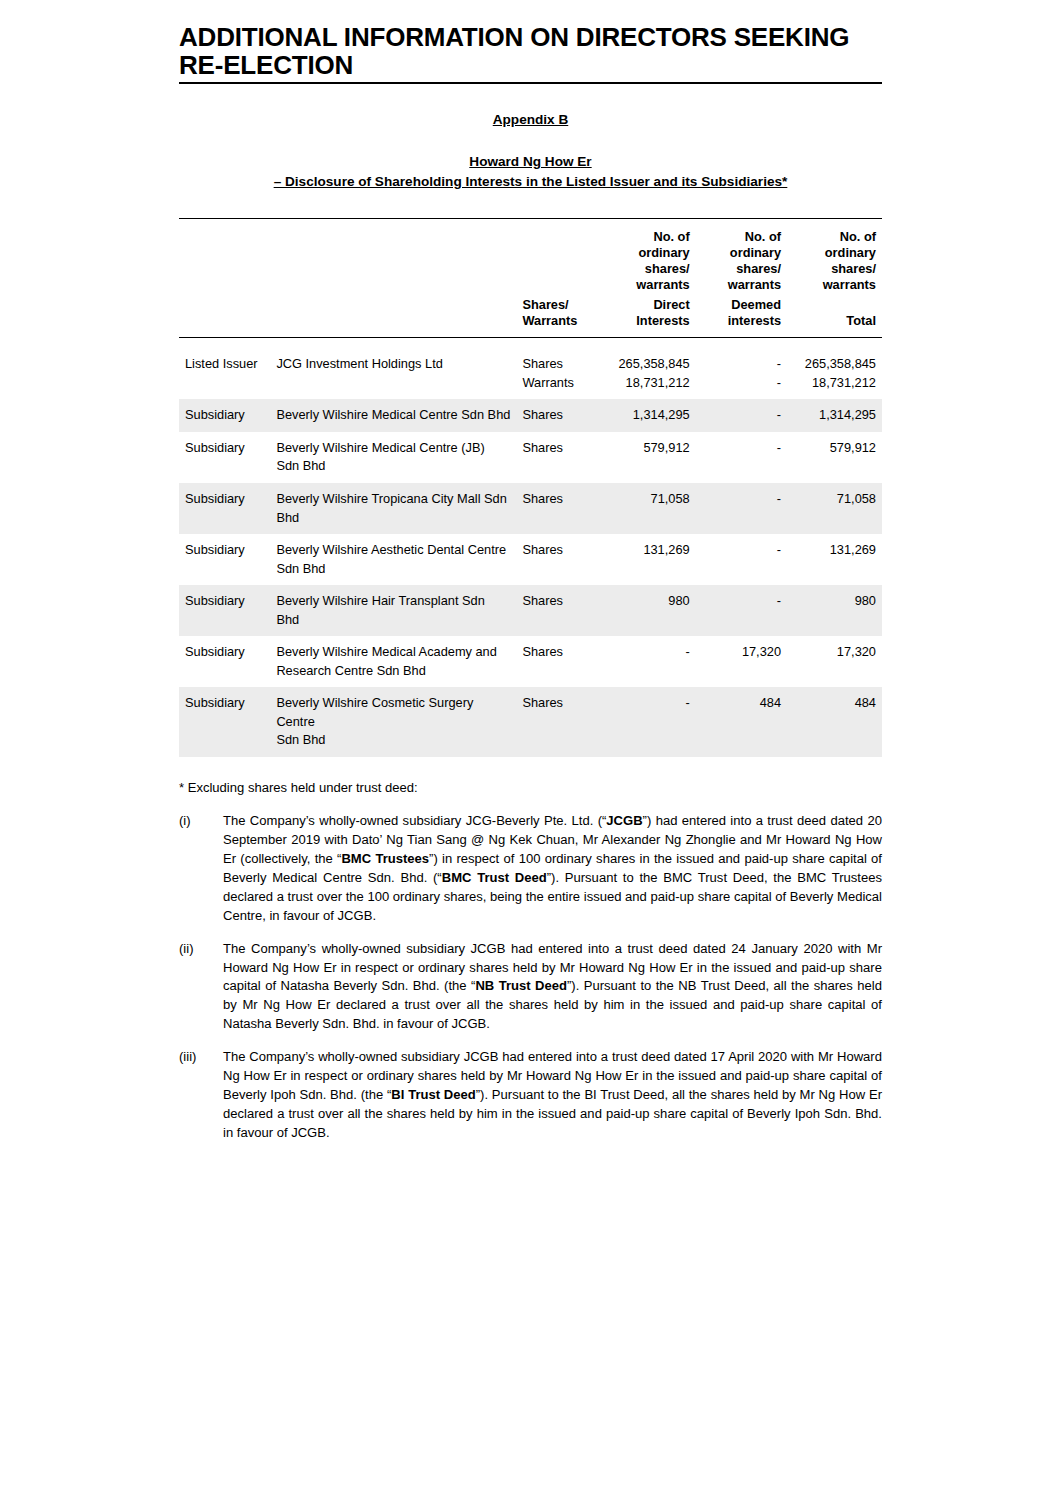ADDITIONAL INFORMATION ON DIRECTORS SEEKING RE-ELECTION
Appendix B
Howard Ng How Er
– Disclosure of Shareholding Interests in the Listed Issuer and its Subsidiaries*
| | | | No. of ordinary shares/ warrants | No. of ordinary shares/ warrants | No. of ordinary shares/ warrants |
| --- | --- | --- | --- | --- | --- |
| | | Shares/ Warrants | Direct Interests | Deemed interests | Total |
| Listed Issuer | JCG Investment Holdings Ltd | Shares Warrants | 265,358,845 18,731,212 | - - | 265,358,845 18,731,212 |
| Subsidiary | Beverly Wilshire Medical Centre Sdn Bhd | Shares | 1,314,295 | - | 1,314,295 |
| Subsidiary | Beverly Wilshire Medical Centre (JB) Sdn Bhd | Shares | 579,912 | - | 579,912 |
| Subsidiary | Beverly Wilshire Tropicana City Mall Sdn Bhd | Shares | 71,058 | - | 71,058 |
| Subsidiary | Beverly Wilshire Aesthetic Dental Centre Sdn Bhd | Shares | 131,269 | - | 131,269 |
| Subsidiary | Beverly Wilshire Hair Transplant Sdn Bhd | Shares | 980 | - | 980 |
| Subsidiary | Beverly Wilshire Medical Academy and Research Centre Sdn Bhd | Shares | - | 17,320 | 17,320 |
| Subsidiary | Beverly Wilshire Cosmetic Surgery Centre Sdn Bhd | Shares | - | 484 | 484 |
* Excluding shares held under trust deed:
(i) The Company’s wholly-owned subsidiary JCG-Beverly Pte. Ltd. (“JCGB”) had entered into a trust deed dated 20 September 2019 with Dato’ Ng Tian Sang @ Ng Kek Chuan, Mr Alexander Ng Zhonglie and Mr Howard Ng How Er (collectively, the “BMC Trustees”) in respect of 100 ordinary shares in the issued and paid-up share capital of Beverly Medical Centre Sdn. Bhd. (“BMC Trust Deed”). Pursuant to the BMC Trust Deed, the BMC Trustees declared a trust over the 100 ordinary shares, being the entire issued and paid-up share capital of Beverly Medical Centre, in favour of JCGB.
(ii) The Company’s wholly-owned subsidiary JCGB had entered into a trust deed dated 24 January 2020 with Mr Howard Ng How Er in respect or ordinary shares held by Mr Howard Ng How Er in the issued and paid-up share capital of Natasha Beverly Sdn. Bhd. (the “NB Trust Deed”). Pursuant to the NB Trust Deed, all the shares held by Mr Ng How Er declared a trust over all the shares held by him in the issued and paid-up share capital of Natasha Beverly Sdn. Bhd. in favour of JCGB.
(iii) The Company’s wholly-owned subsidiary JCGB had entered into a trust deed dated 17 April 2020 with Mr Howard Ng How Er in respect or ordinary shares held by Mr Howard Ng How Er in the issued and paid-up share capital of Beverly Ipoh Sdn. Bhd. (the “BI Trust Deed”). Pursuant to the BI Trust Deed, all the shares held by Mr Ng How Er declared a trust over all the shares held by him in the issued and paid-up share capital of Beverly Ipoh Sdn. Bhd. in favour of JCGB.